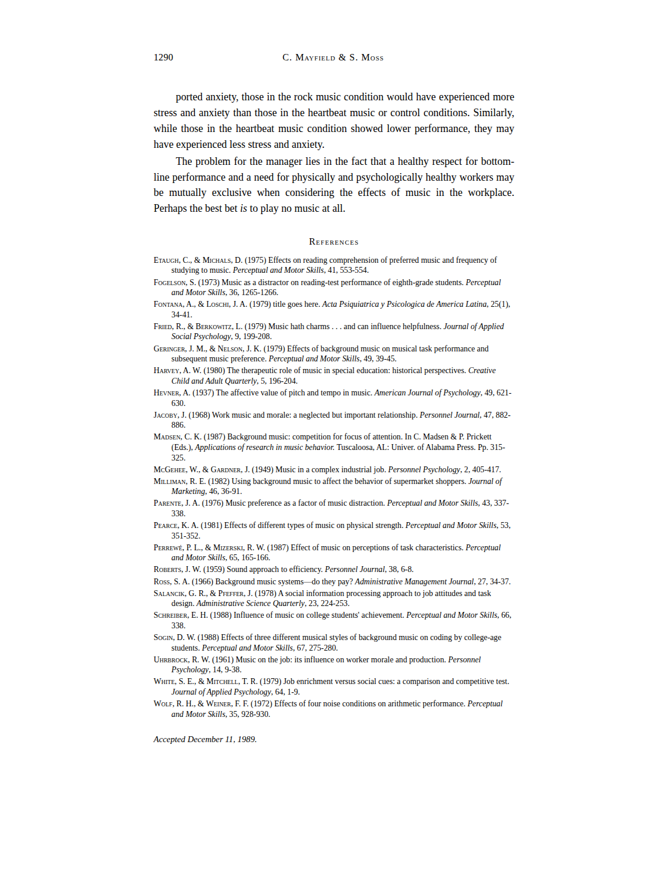1290 C. Mayfield & S. Moss
ported anxiety, those in the rock music condition would have experienced more stress and anxiety than those in the heartbeat music or control conditions. Similarly, while those in the heartbeat music condition showed lower performance, they may have experienced less stress and anxiety.
The problem for the manager lies in the fact that a healthy respect for bottom-line performance and a need for physically and psychologically healthy workers may be mutually exclusive when considering the effects of music in the workplace. Perhaps the best bet is to play no music at all.
References
Etaugh, C., & Michals, D. (1975) Effects on reading comprehension of preferred music and frequency of studying to music. Perceptual and Motor Skills, 41, 553-554.
Fogelson, S. (1973) Music as a distractor on reading-test performance of eighth-grade students. Perceptual and Motor Skills, 36, 1265-1266.
Fontana, A., & Loschi, J. A. (1979) title goes here. Acta Psiquiatrica y Psicologica de America Latina, 25(1), 34-41.
Fried, R., & Berkowitz, L. (1979) Music hath charms . . . and can influence helpfulness. Journal of Applied Social Psychology, 9, 199-208.
Geringer, J. M., & Nelson, J. K. (1979) Effects of background music on musical task performance and subsequent music preference. Perceptual and Motor Skills, 49, 39-45.
Harvey, A. W. (1980) The therapeutic role of music in special education: historical perspectives. Creative Child and Adult Quarterly, 5, 196-204.
Hevner, A. (1937) The affective value of pitch and tempo in music. American Journal of Psychology, 49, 621-630.
Jacoby, J. (1968) Work music and morale: a neglected but important relationship. Personnel Journal, 47, 882-886.
Madsen, C. K. (1987) Background music: competition for focus of attention. In C. Madsen & P. Prickett (Eds.), Applications of research in music behavior. Tuscaloosa, AL: Univer. of Alabama Press. Pp. 315-325.
McGehee, W., & Gardner, J. (1949) Music in a complex industrial job. Personnel Psychology, 2, 405-417.
Milliman, R. E. (1982) Using background music to affect the behavior of supermarket shoppers. Journal of Marketing, 46, 36-91.
Parente, J. A. (1976) Music preference as a factor of music distraction. Perceptual and Motor Skills, 43, 337-338.
Pearce, K. A. (1981) Effects of different types of music on physical strength. Perceptual and Motor Skills, 53, 351-352.
Perrewé, P. L., & Mizerski, R. W. (1987) Effect of music on perceptions of task characteristics. Perceptual and Motor Skills, 65, 165-166.
Roberts, J. W. (1959) Sound approach to efficiency. Personnel Journal, 38, 6-8.
Ross, S. A. (1966) Background music systems—do they pay? Administrative Management Journal, 27, 34-37.
Salancik, G. R., & Pfeffer, J. (1978) A social information processing approach to job attitudes and task design. Administrative Science Quarterly, 23, 224-253.
Schreiber, E. H. (1988) Influence of music on college students' achievement. Perceptual and Motor Skills, 66, 338.
Sogin, D. W. (1988) Effects of three different musical styles of background music on coding by college-age students. Perceptual and Motor Skills, 67, 275-280.
Uhrbrock, R. W. (1961) Music on the job: its influence on worker morale and production. Personnel Psychology, 14, 9-38.
White, S. E., & Mitchell, T. R. (1979) Job enrichment versus social cues: a comparison and competitive test. Journal of Applied Psychology, 64, 1-9.
Wolf, R. H., & Weiner, F. F. (1972) Effects of four noise conditions on arithmetic performance. Perceptual and Motor Skills, 35, 928-930.
Accepted December 11, 1989.